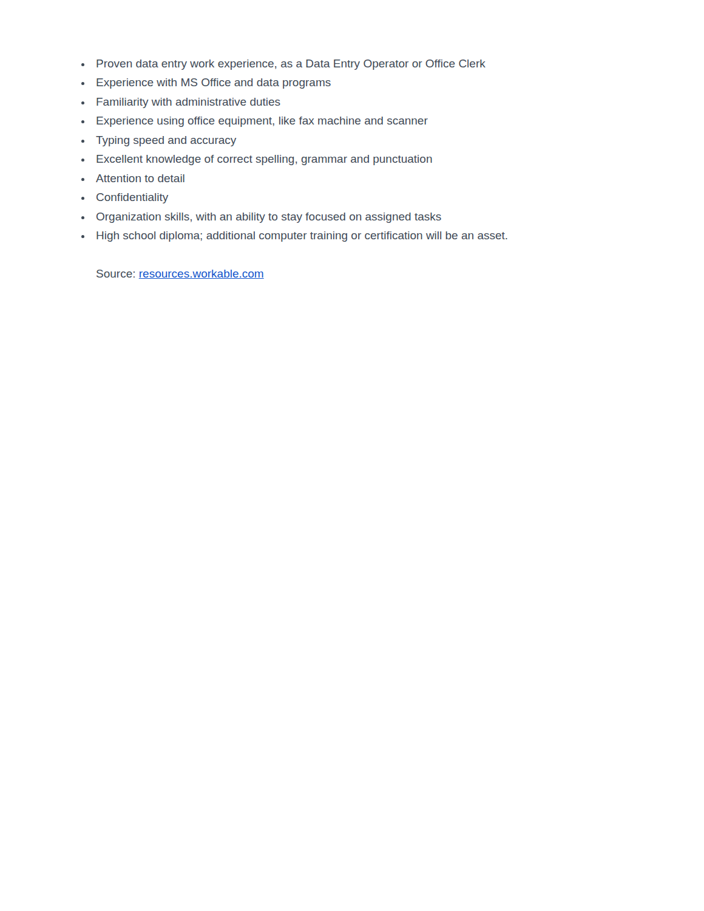Proven data entry work experience, as a Data Entry Operator or Office Clerk
Experience with MS Office and data programs
Familiarity with administrative duties
Experience using office equipment, like fax machine and scanner
Typing speed and accuracy
Excellent knowledge of correct spelling, grammar and punctuation
Attention to detail
Confidentiality
Organization skills, with an ability to stay focused on assigned tasks
High school diploma; additional computer training or certification will be an asset.
Source: resources.workable.com